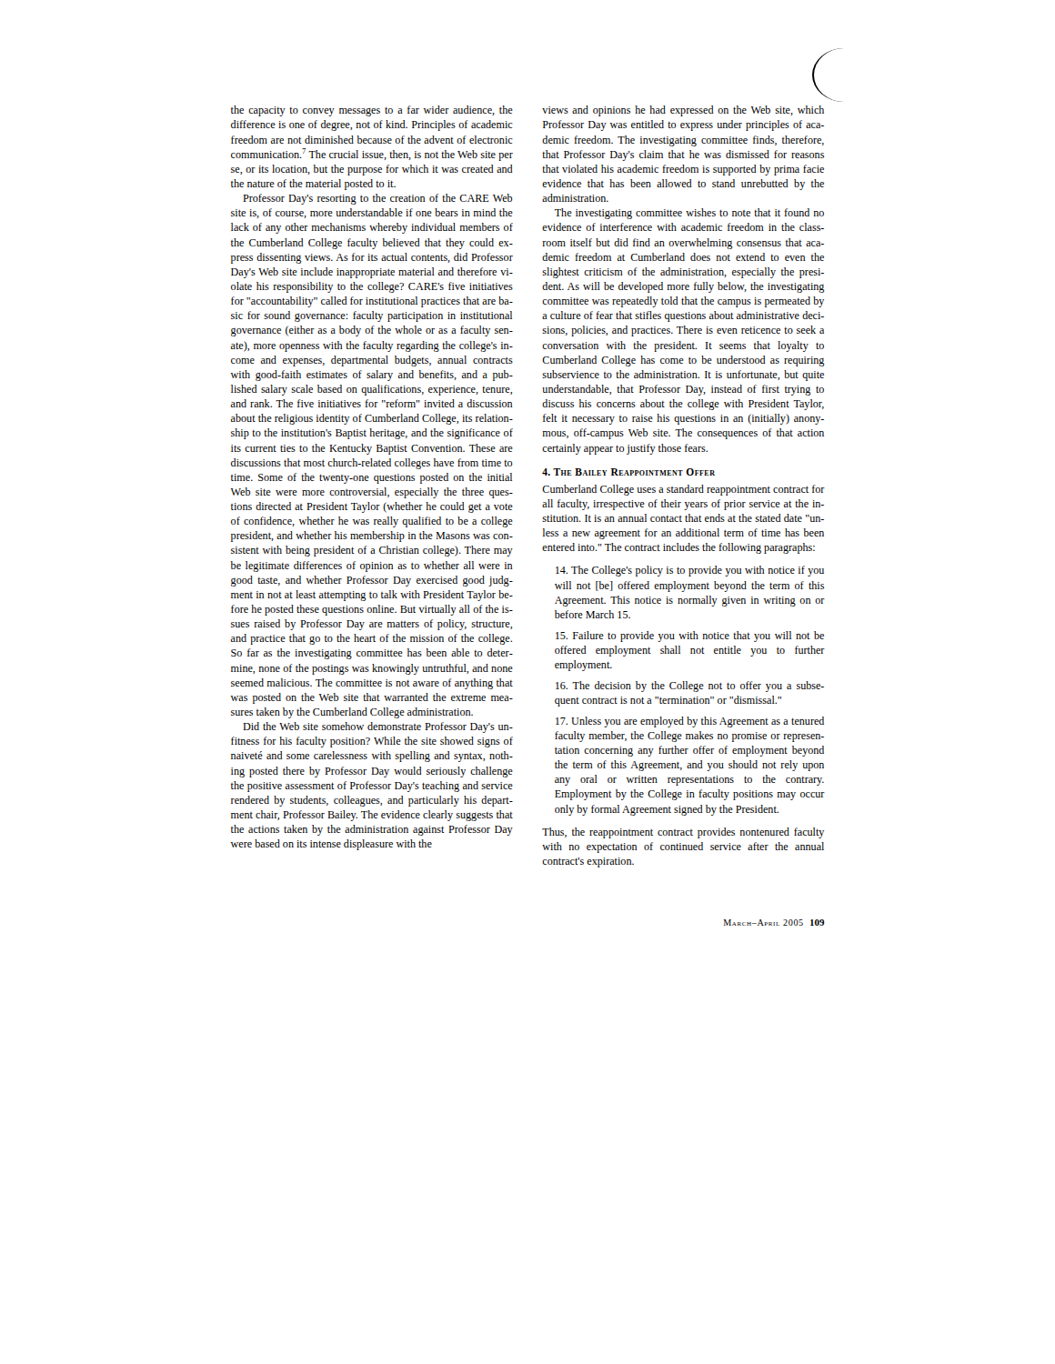the capacity to convey messages to a far wider audience, the difference is one of degree, not of kind. Principles of academic freedom are not diminished because of the advent of electronic communication.7 The crucial issue, then, is not the Web site per se, or its location, but the purpose for which it was created and the nature of the material posted to it.
Professor Day's resorting to the creation of the CARE Web site is, of course, more understandable if one bears in mind the lack of any other mechanisms whereby individual members of the Cumberland College faculty believed that they could express dissenting views. As for its actual contents, did Professor Day's Web site include inappropriate material and therefore violate his responsibility to the college? CARE's five initiatives for "accountability" called for institutional practices that are basic for sound governance: faculty participation in institutional governance (either as a body of the whole or as a faculty senate), more openness with the faculty regarding the college's income and expenses, departmental budgets, annual contracts with good-faith estimates of salary and benefits, and a published salary scale based on qualifications, experience, tenure, and rank. The five initiatives for "reform" invited a discussion about the religious identity of Cumberland College, its relationship to the institution's Baptist heritage, and the significance of its current ties to the Kentucky Baptist Convention. These are discussions that most church-related colleges have from time to time. Some of the twenty-one questions posted on the initial Web site were more controversial, especially the three questions directed at President Taylor (whether he could get a vote of confidence, whether he was really qualified to be a college president, and whether his membership in the Masons was consistent with being president of a Christian college). There may be legitimate differences of opinion as to whether all were in good taste, and whether Professor Day exercised good judgment in not at least attempting to talk with President Taylor before he posted these questions online. But virtually all of the issues raised by Professor Day are matters of policy, structure, and practice that go to the heart of the mission of the college. So far as the investigating committee has been able to determine, none of the postings was knowingly untruthful, and none seemed malicious. The committee is not aware of anything that was posted on the Web site that warranted the extreme measures taken by the Cumberland College administration.
Did the Web site somehow demonstrate Professor Day's unfitness for his faculty position? While the site showed signs of naiveté and some carelessness with spelling and syntax, nothing posted there by Professor Day would seriously challenge the positive assessment of Professor Day's teaching and service rendered by students, colleagues, and particularly his department chair, Professor Bailey. The evidence clearly suggests that the actions taken by the administration against Professor Day were based on its intense displeasure with the
views and opinions he had expressed on the Web site, which Professor Day was entitled to express under principles of academic freedom. The investigating committee finds, therefore, that Professor Day's claim that he was dismissed for reasons that violated his academic freedom is supported by prima facie evidence that has been allowed to stand unrebutted by the administration.
The investigating committee wishes to note that it found no evidence of interference with academic freedom in the classroom itself but did find an overwhelming consensus that academic freedom at Cumberland does not extend to even the slightest criticism of the administration, especially the president. As will be developed more fully below, the investigating committee was repeatedly told that the campus is permeated by a culture of fear that stifles questions about administrative decisions, policies, and practices. There is even reticence to seek a conversation with the president. It seems that loyalty to Cumberland College has come to be understood as requiring subservience to the administration. It is unfortunate, but quite understandable, that Professor Day, instead of first trying to discuss his concerns about the college with President Taylor, felt it necessary to raise his questions in an (initially) anonymous, off-campus Web site. The consequences of that action certainly appear to justify those fears.
4. The Bailey Reappointment Offer
Cumberland College uses a standard reappointment contract for all faculty, irrespective of their years of prior service at the institution. It is an annual contact that ends at the stated date "unless a new agreement for an additional term of time has been entered into." The contract includes the following paragraphs:
14. The College's policy is to provide you with notice if you will not [be] offered employment beyond the term of this Agreement. This notice is normally given in writing on or before March 15.
15. Failure to provide you with notice that you will not be offered employment shall not entitle you to further employment.
16. The decision by the College not to offer you a subsequent contract is not a "termination" or "dismissal."
17. Unless you are employed by this Agreement as a tenured faculty member, the College makes no promise or representation concerning any further offer of employment beyond the term of this Agreement, and you should not rely upon any oral or written representations to the contrary. Employment by the College in faculty positions may occur only by formal Agreement signed by the President.
Thus, the reappointment contract provides nontenured faculty with no expectation of continued service after the annual contract's expiration.
March–April 2005 109